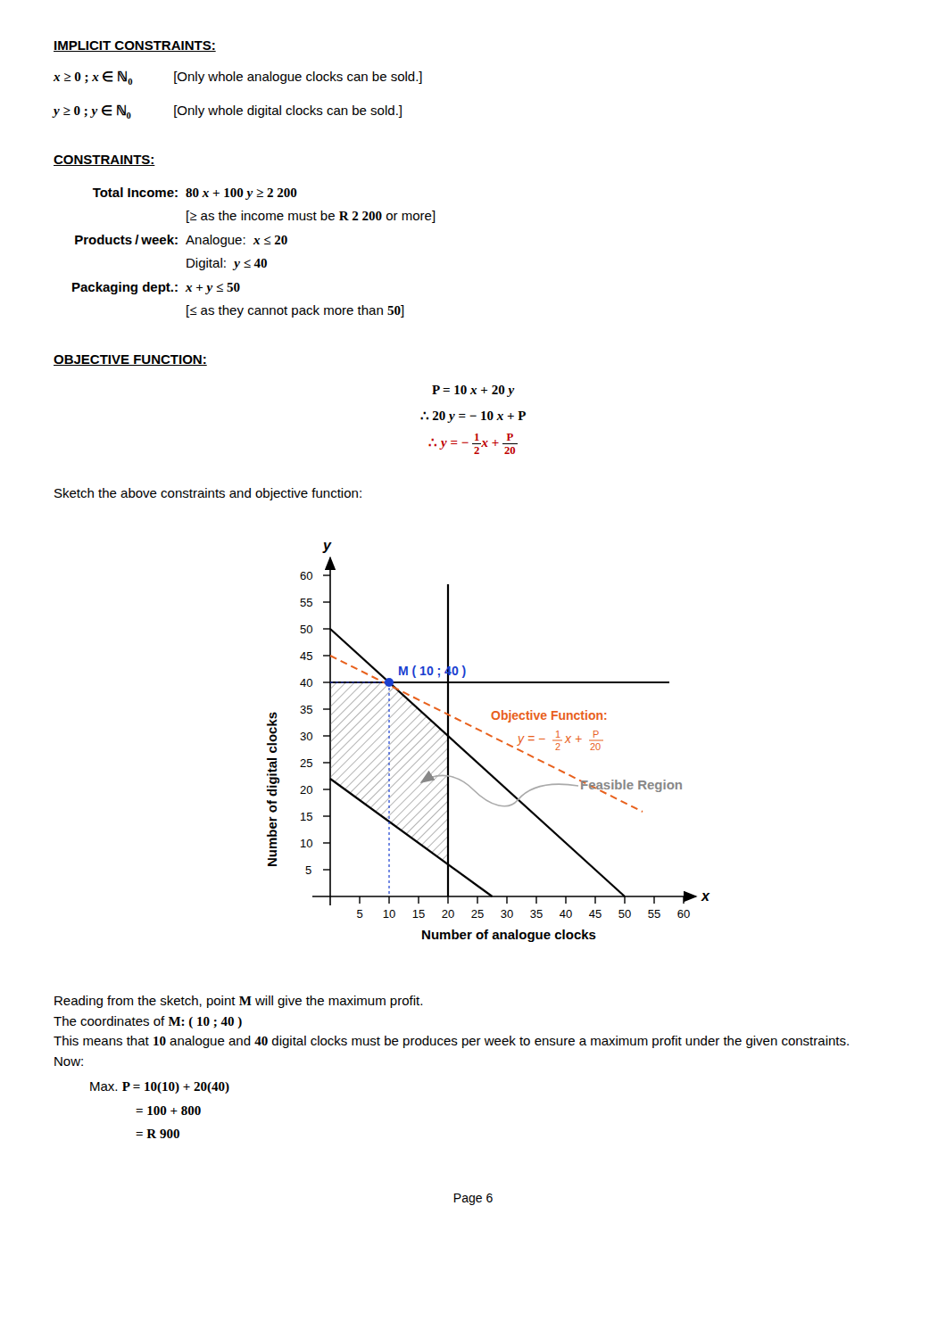IMPLICIT CONSTRAINTS:
x ≥ 0 ; x ∈ ℕ0 [Only whole analogue clocks can be sold.]
y ≥ 0 ; y ∈ ℕ0 [Only whole digital clocks can be sold.]
CONSTRAINTS:
| Total Income: | 80 x + 100 y ≥ 2 200 |
| | [ ≥ as the income must be R 2 200 or more] |
| Products / week: | Analogue: x ≤ 20 |
| | Digital: y ≤ 40 |
| Packaging dept.: | x + y ≤ 50 |
| | [ ≤ as they cannot pack more than 50 ] |
OBJECTIVE FUNCTION:
P = 10 x + 20 y
∴ 20 y = − 10 x + P
∴ y = − 12 x + P 20
Sketch the above constraints and objective function:
y x 60 55 50 45 40 35 30 25 20 15 10 5 5 10 15 20 25 30 35 40 45 50 55 60 Number of digital clocks Number of analogue clocks Income line: y = 22 - 0.8x -> from (0,22) to (27.5,0) M ( 10 ; 40 ) Objective Function: y = − 1 2 x + P 20 Feasible Region
Reading from the sketch, point M will give the maximum profit.
The coordinates of M: ( 10 ; 40 )
This means that 10 analogue and 40 digital clocks must be produces per week to ensure a maximum profit under the given constraints.
Now:
Max. P = 10(10) + 20(40)
= 100 + 800
= R 900
Page 6